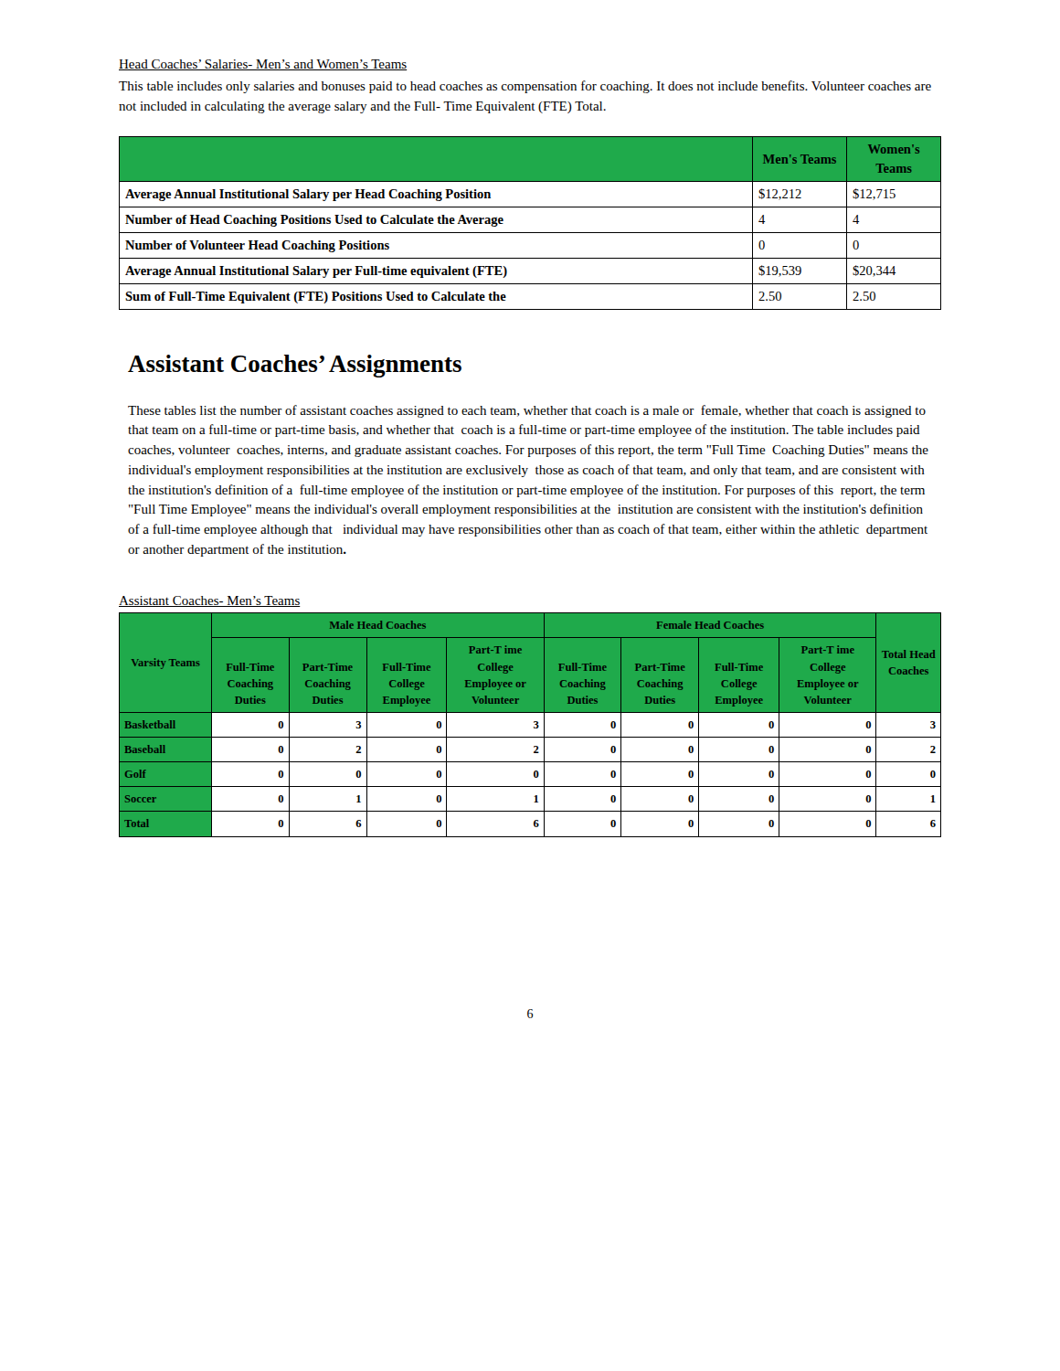Head Coaches’ Salaries- Men’s and Women’s Teams
This table includes only salaries and bonuses paid to head coaches as compensation for coaching. It does not include benefits. Volunteer coaches are not included in calculating the average salary and the Full- Time Equivalent (FTE) Total.
| | Men's Teams | Women's Teams |
| --- | --- | --- |
| Average Annual Institutional Salary per Head Coaching Position | $12,212 | $12,715 |
| Number of Head Coaching Positions Used to Calculate the Average | 4 | 4 |
| Number of Volunteer Head Coaching Positions | 0 | 0 |
| Average Annual Institutional Salary per Full-time equivalent (FTE) | $19,539 | $20,344 |
| Sum of Full-Time Equivalent (FTE) Positions Used to Calculate the | 2.50 | 2.50 |
Assistant Coaches’ Assignments
These tables list the number of assistant coaches assigned to each team, whether that coach is a male or female, whether that coach is assigned to that team on a full-time or part-time basis, and whether that coach is a full-time or part-time employee of the institution. The table includes paid coaches, volunteer coaches, interns, and graduate assistant coaches. For purposes of this report, the term "Full Time Coaching Duties" means the individual's employment responsibilities at the institution are exclusively those as coach of that team, and only that team, and are consistent with the institution's definition of a full-time employee of the institution or part-time employee of the institution. For purposes of this report, the term "Full Time Employee" means the individual's overall employment responsibilities at the institution are consistent with the institution's definition of a full-time employee although that individual may have responsibilities other than as coach of that team, either within the athletic department or another department of the institution.
Assistant Coaches- Men’s Teams
| Varsity Teams | Male Head Coaches | Female Head Coaches | Total Head Coaches |
| --- | --- | --- | --- |
| Full-Time Coaching Duties | Part-Time Coaching Duties | Full-Time College Employee | Part-T ime College Employee or Volunteer | Full-Time Coaching Duties | Part-Time Coaching Duties | Full-Time College Employee | Part-T ime College Employee or Volunteer |
| Basketball | 0 | 3 | 0 | 3 | 0 | 0 | 0 | 0 | 3 |
| Baseball | 0 | 2 | 0 | 2 | 0 | 0 | 0 | 0 | 2 |
| Golf | 0 | 0 | 0 | 0 | 0 | 0 | 0 | 0 | 0 |
| Soccer | 0 | 1 | 0 | 1 | 0 | 0 | 0 | 0 | 1 |
| Total | 0 | 6 | 0 | 6 | 0 | 0 | 0 | 0 | 6 |
6